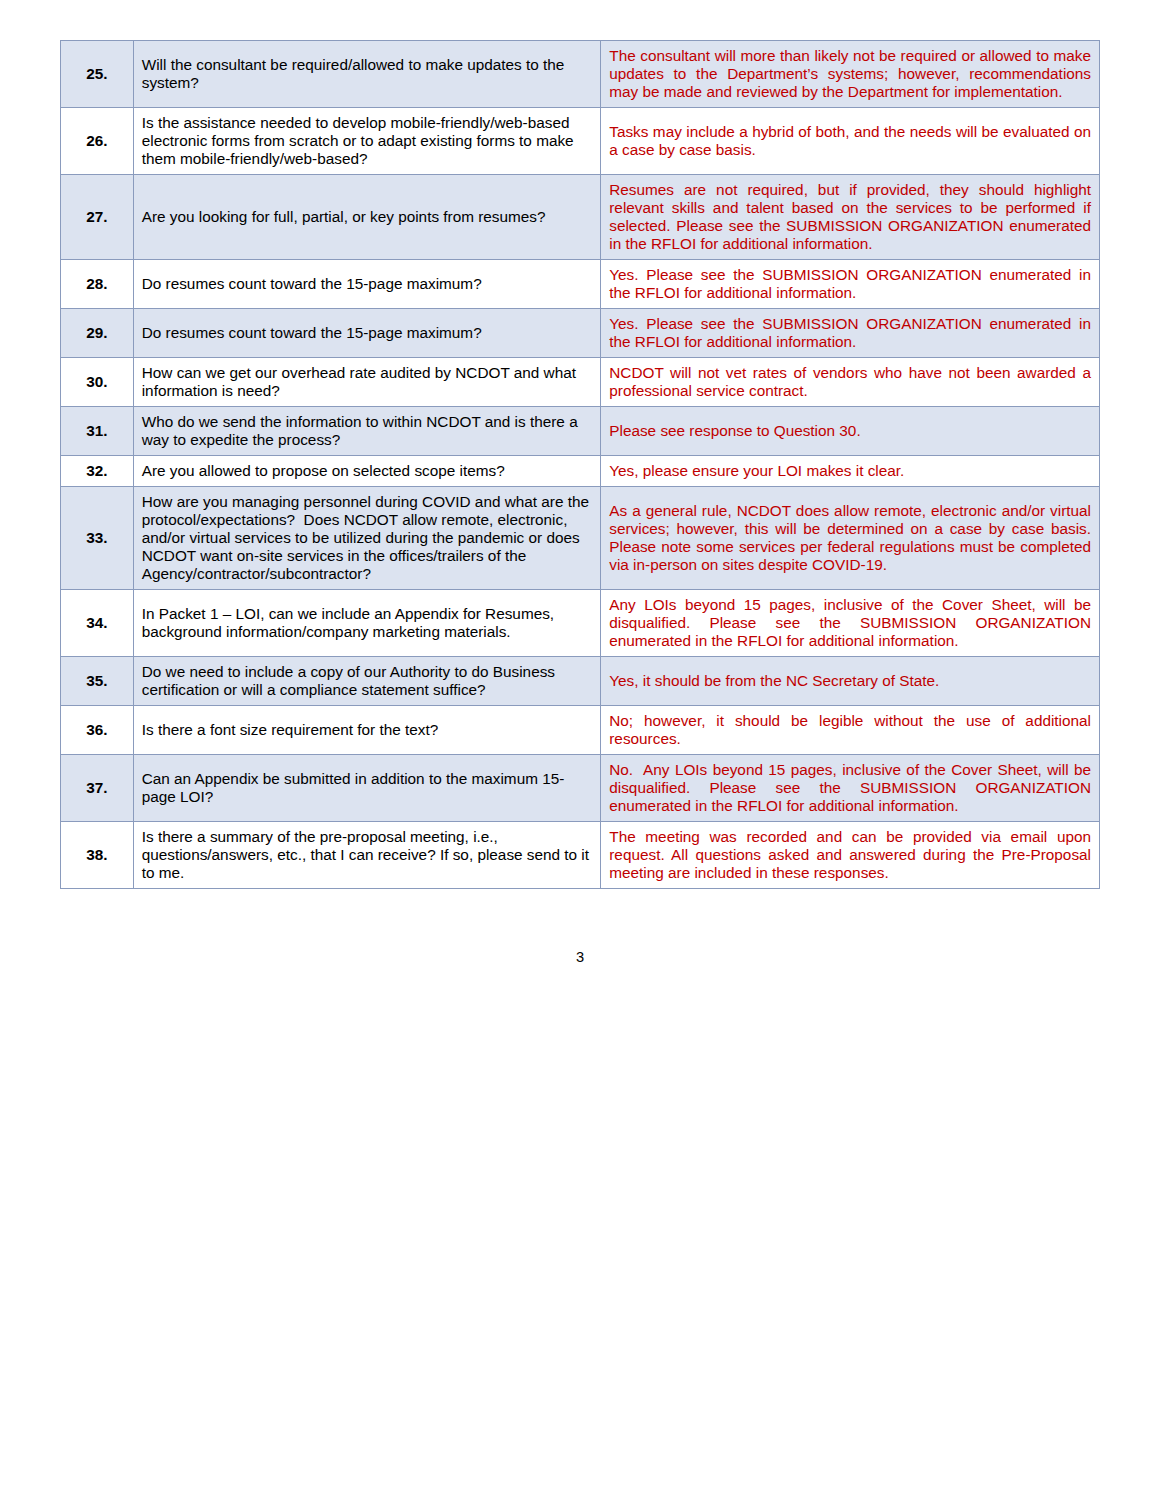| 25. | Will the consultant be required/allowed to make updates to the system? | The consultant will more than likely not be required or allowed to make updates to the Department’s systems; however, recommendations may be made and reviewed by the Department for implementation. |
| 26. | Is the assistance needed to develop mobile-friendly/web-based electronic forms from scratch or to adapt existing forms to make them mobile-friendly/web-based? | Tasks may include a hybrid of both, and the needs will be evaluated on a case by case basis. |
| 27. | Are you looking for full, partial, or key points from resumes? | Resumes are not required, but if provided, they should highlight relevant skills and talent based on the services to be performed if selected. Please see the SUBMISSION ORGANIZATION enumerated in the RFLOI for additional information. |
| 28. | Do resumes count toward the 15-page maximum? | Yes. Please see the SUBMISSION ORGANIZATION enumerated in the RFLOI for additional information. |
| 29. | Do resumes count toward the 15-page maximum? | Yes. Please see the SUBMISSION ORGANIZATION enumerated in the RFLOI for additional information. |
| 30. | How can we get our overhead rate audited by NCDOT and what information is need? | NCDOT will not vet rates of vendors who have not been awarded a professional service contract. |
| 31. | Who do we send the information to within NCDOT and is there a way to expedite the process? | Please see response to Question 30. |
| 32. | Are you allowed to propose on selected scope items? | Yes, please ensure your LOI makes it clear. |
| 33. | How are you managing personnel during COVID and what are the protocol/expectations? Does NCDOT allow remote, electronic, and/or virtual services to be utilized during the pandemic or does NCDOT want on-site services in the offices/trailers of the Agency/contractor/subcontractor? | As a general rule, NCDOT does allow remote, electronic and/or virtual services; however, this will be determined on a case by case basis. Please note some services per federal regulations must be completed via in-person on sites despite COVID-19. |
| 34. | In Packet 1 – LOI, can we include an Appendix for Resumes, background information/company marketing materials. | Any LOIs beyond 15 pages, inclusive of the Cover Sheet, will be disqualified. Please see the SUBMISSION ORGANIZATION enumerated in the RFLOI for additional information. |
| 35. | Do we need to include a copy of our Authority to do Business certification or will a compliance statement suffice? | Yes, it should be from the NC Secretary of State. |
| 36. | Is there a font size requirement for the text? | No; however, it should be legible without the use of additional resources. |
| 37. | Can an Appendix be submitted in addition to the maximum 15-page LOI? | No. Any LOIs beyond 15 pages, inclusive of the Cover Sheet, will be disqualified. Please see the SUBMISSION ORGANIZATION enumerated in the RFLOI for additional information. |
| 38. | Is there a summary of the pre-proposal meeting, i.e., questions/answers, etc., that I can receive? If so, please send to it to me. | The meeting was recorded and can be provided via email upon request. All questions asked and answered during the Pre-Proposal meeting are included in these responses. |
3